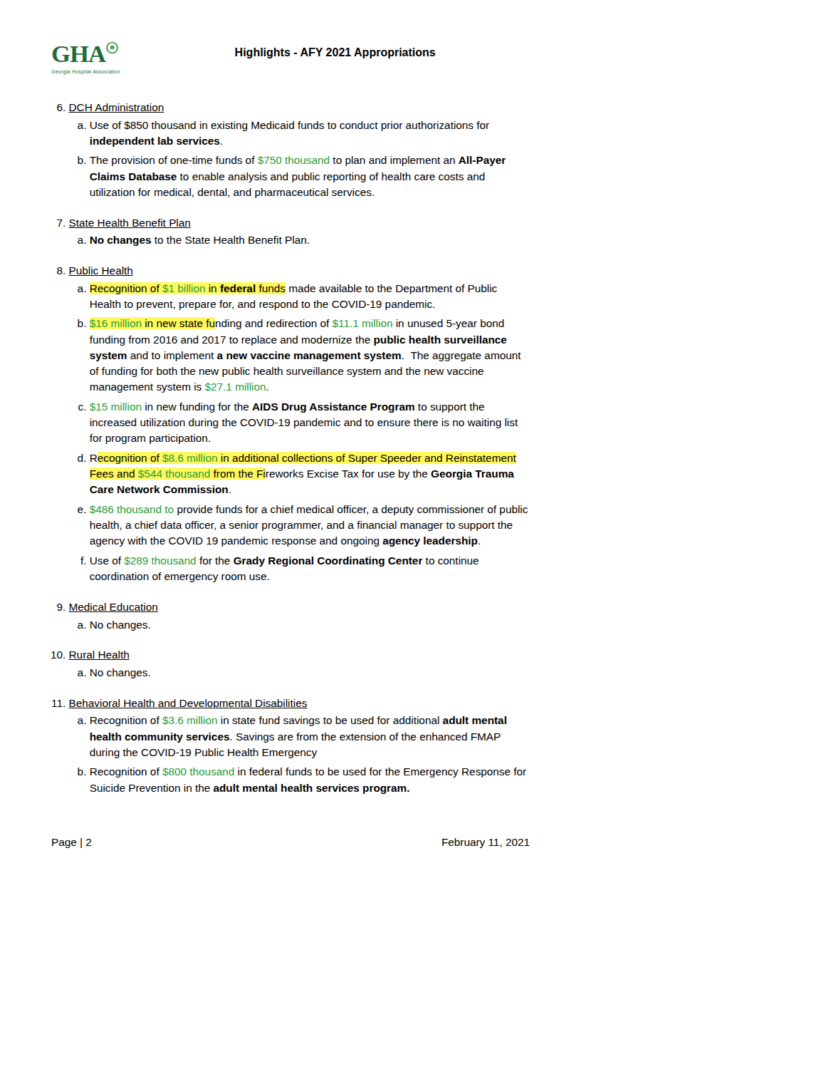GHA⦿
Georgia Hospital Association
Highlights - AFY 2021 Appropriations
DCH Administration
Use of $850 thousand in existing Medicaid funds to conduct prior authorizations for independent lab services.
The provision of one-time funds of $750 thousand to plan and implement an All-Payer Claims Database to enable analysis and public reporting of health care costs and utilization for medical, dental, and pharmaceutical services.
State Health Benefit Plan
No changes to the State Health Benefit Plan.
Public Health
Recognition of $1 billion in federal funds made available to the Department of Public Health to prevent, prepare for, and respond to the COVID-19 pandemic.
$16 million in new state funding and redirection of $11.1 million in unused 5-year bond funding from 2016 and 2017 to replace and modernize the public health surveillance system and to implement a new vaccine management system. The aggregate amount of funding for both the new public health surveillance system and the new vaccine management system is $27.1 million.
$15 million in new funding for the AIDS Drug Assistance Program to support the increased utilization during the COVID-19 pandemic and to ensure there is no waiting list for program participation.
Recognition of $8.6 million in additional collections of Super Speeder and Reinstatement Fees and $544 thousand from the Fireworks Excise Tax for use by the Georgia Trauma Care Network Commission.
$486 thousand to provide funds for a chief medical officer, a deputy commissioner of public health, a chief data officer, a senior programmer, and a financial manager to support the agency with the COVID 19 pandemic response and ongoing agency leadership.
Use of $289 thousand for the Grady Regional Coordinating Center to continue coordination of emergency room use.
Medical Education
No changes.
Rural Health
No changes.
Behavioral Health and Developmental Disabilities
Recognition of $3.6 million in state fund savings to be used for additional adult mental health community services. Savings are from the extension of the enhanced FMAP during the COVID-19 Public Health Emergency
Recognition of $800 thousand in federal funds to be used for the Emergency Response for Suicide Prevention in the adult mental health services program.
Page | 2
February 11, 2021